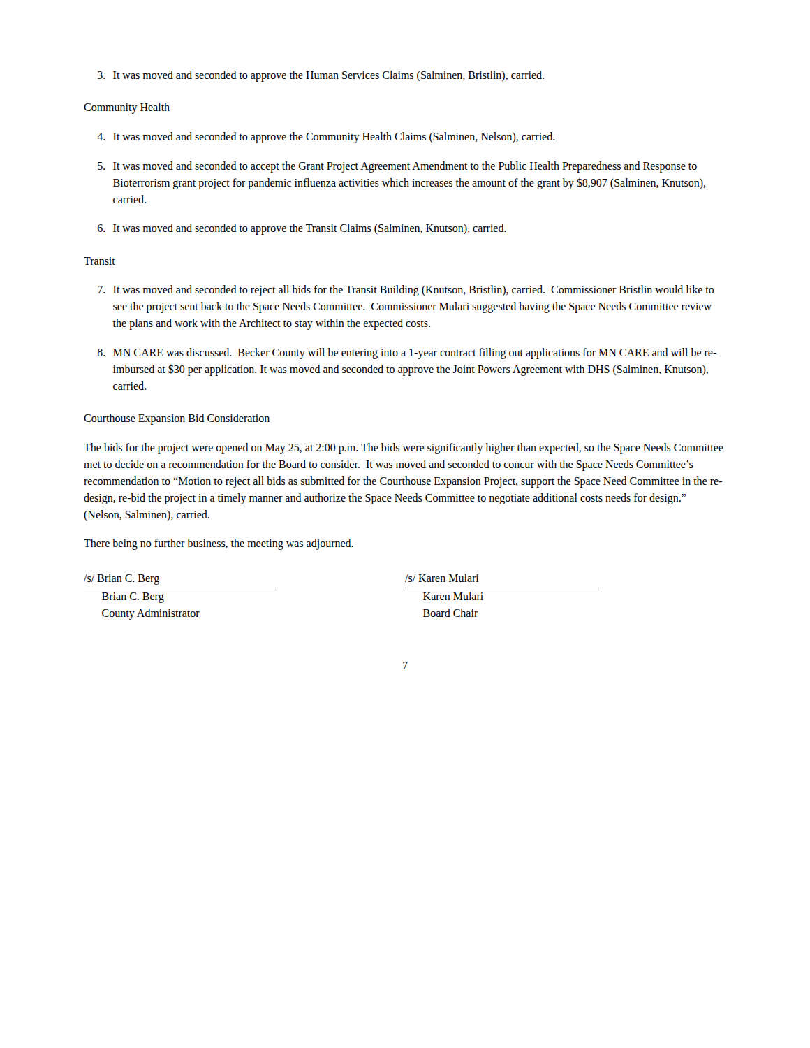It was moved and seconded to approve the Human Services Claims (Salminen, Bristlin), carried.
Community Health
It was moved and seconded to approve the Community Health Claims (Salminen, Nelson), carried.
It was moved and seconded to accept the Grant Project Agreement Amendment to the Public Health Preparedness and Response to Bioterrorism grant project for pandemic influenza activities which increases the amount of the grant by $8,907 (Salminen, Knutson), carried.
It was moved and seconded to approve the Transit Claims (Salminen, Knutson), carried.
Transit
It was moved and seconded to reject all bids for the Transit Building (Knutson, Bristlin), carried. Commissioner Bristlin would like to see the project sent back to the Space Needs Committee. Commissioner Mulari suggested having the Space Needs Committee review the plans and work with the Architect to stay within the expected costs.
MN CARE was discussed. Becker County will be entering into a 1-year contract filling out applications for MN CARE and will be re-imbursed at $30 per application. It was moved and seconded to approve the Joint Powers Agreement with DHS (Salminen, Knutson), carried.
Courthouse Expansion Bid Consideration
The bids for the project were opened on May 25, at 2:00 p.m. The bids were significantly higher than expected, so the Space Needs Committee met to decide on a recommendation for the Board to consider. It was moved and seconded to concur with the Space Needs Committee’s recommendation to “Motion to reject all bids as submitted for the Courthouse Expansion Project, support the Space Need Committee in the re-design, re-bid the project in a timely manner and authorize the Space Needs Committee to negotiate additional costs needs for design.” (Nelson, Salminen), carried.
There being no further business, the meeting was adjourned.
| /s/ Brian C. Berg | /s/ Karen Mulari |
| Brian C. Berg | Karen Mulari |
| County Administrator | Board Chair |
7